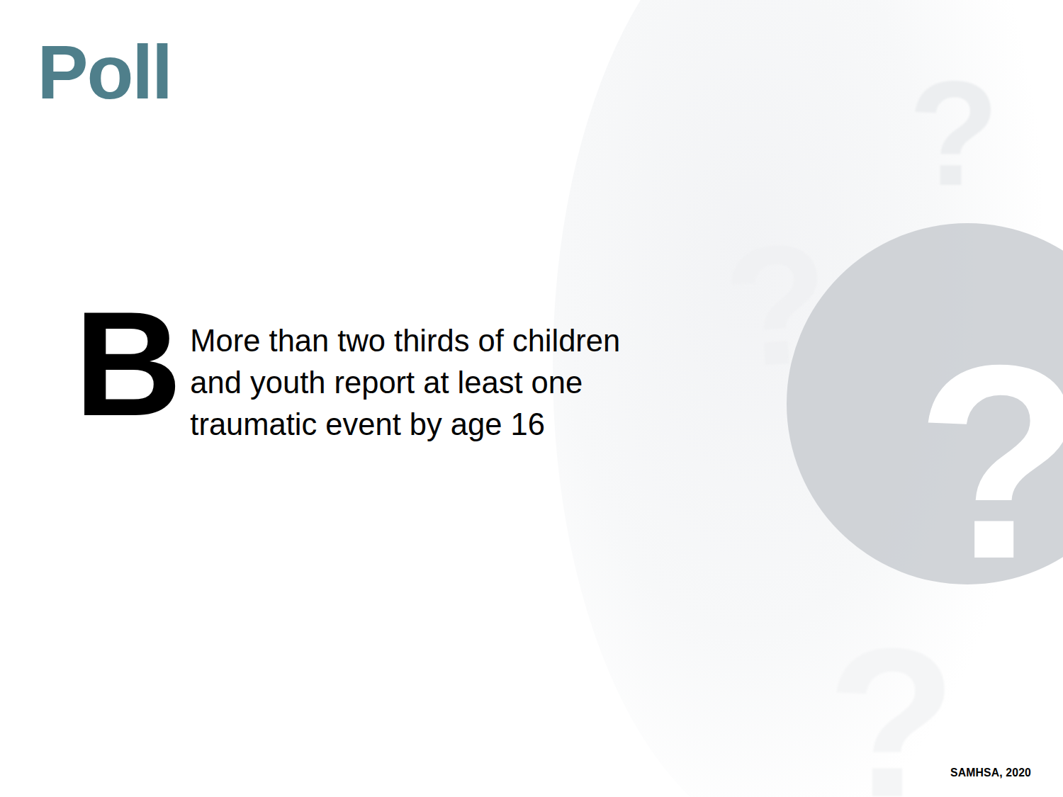?
?
?
?
Poll
B
More than two thirds of children and youth report at least one traumatic event by age 16
SAMHSA, 2020